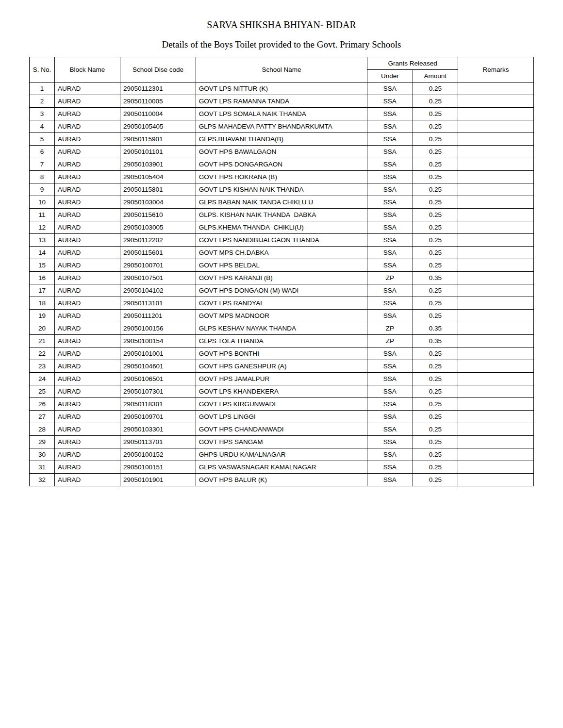SARVA SHIKSHA BHIYAN- BIDAR
Details of the Boys Toilet provided to the Govt. Primary Schools
| S. No. | Block Name | School Dise code | School Name | Grants Released | Remarks |
| --- | --- | --- | --- | --- | --- |
| Under | Amount |
| 1 | AURAD | 29050112301 | GOVT LPS NITTUR (K) | SSA | 0.25 | |
| 2 | AURAD | 29050110005 | GOVT LPS RAMANNA TANDA | SSA | 0.25 | |
| 3 | AURAD | 29050110004 | GOVT LPS SOMALA NAIK THANDA | SSA | 0.25 | |
| 4 | AURAD | 29050105405 | GLPS MAHADEVA PATTY BHANDARKUMTA | SSA | 0.25 | |
| 5 | AURAD | 29050115901 | GLPS.BHAVANI THANDA(B) | SSA | 0.25 | |
| 6 | AURAD | 29050101101 | GOVT HPS BAWALGAON | SSA | 0.25 | |
| 7 | AURAD | 29050103901 | GOVT HPS DONGARGAON | SSA | 0.25 | |
| 8 | AURAD | 29050105404 | GOVT HPS HOKRANA (B) | SSA | 0.25 | |
| 9 | AURAD | 29050115801 | GOVT LPS KISHAN NAIK THANDA | SSA | 0.25 | |
| 10 | AURAD | 29050103004 | GLPS BABAN NAIK TANDA CHIKLU U | SSA | 0.25 | |
| 11 | AURAD | 29050115610 | GLPS. KISHAN NAIK THANDA DABKA | SSA | 0.25 | |
| 12 | AURAD | 29050103005 | GLPS.KHEMA THANDA CHIKLI(U) | SSA | 0.25 | |
| 13 | AURAD | 29050112202 | GOVT LPS NANDIBIJALGAON THANDA | SSA | 0.25 | |
| 14 | AURAD | 29050115601 | GOVT MPS CH.DABKA | SSA | 0.25 | |
| 15 | AURAD | 29050100701 | GOVT HPS BELDAL | SSA | 0.25 | |
| 16 | AURAD | 29050107501 | GOVT HPS KARANJI (B) | ZP | 0.35 | |
| 17 | AURAD | 29050104102 | GOVT HPS DONGAON (M) WADI | SSA | 0.25 | |
| 18 | AURAD | 29050113101 | GOVT LPS RANDYAL | SSA | 0.25 | |
| 19 | AURAD | 29050111201 | GOVT MPS MADNOOR | SSA | 0.25 | |
| 20 | AURAD | 29050100156 | GLPS KESHAV NAYAK THANDA | ZP | 0.35 | |
| 21 | AURAD | 29050100154 | GLPS TOLA THANDA | ZP | 0.35 | |
| 22 | AURAD | 29050101001 | GOVT HPS BONTHI | SSA | 0.25 | |
| 23 | AURAD | 29050104601 | GOVT HPS GANESHPUR (A) | SSA | 0.25 | |
| 24 | AURAD | 29050106501 | GOVT HPS JAMALPUR | SSA | 0.25 | |
| 25 | AURAD | 29050107301 | GOVT LPS KHANDEKERA | SSA | 0.25 | |
| 26 | AURAD | 29050118301 | GOVT LPS KIRGUNWADI | SSA | 0.25 | |
| 27 | AURAD | 29050109701 | GOVT LPS LINGGI | SSA | 0.25 | |
| 28 | AURAD | 29050103301 | GOVT HPS CHANDANWADI | SSA | 0.25 | |
| 29 | AURAD | 29050113701 | GOVT HPS SANGAM | SSA | 0.25 | |
| 30 | AURAD | 29050100152 | GHPS URDU KAMALNAGAR | SSA | 0.25 | |
| 31 | AURAD | 29050100151 | GLPS VASWASNAGAR KAMALNAGAR | SSA | 0.25 | |
| 32 | AURAD | 29050101901 | GOVT HPS BALUR (K) | SSA | 0.25 | |